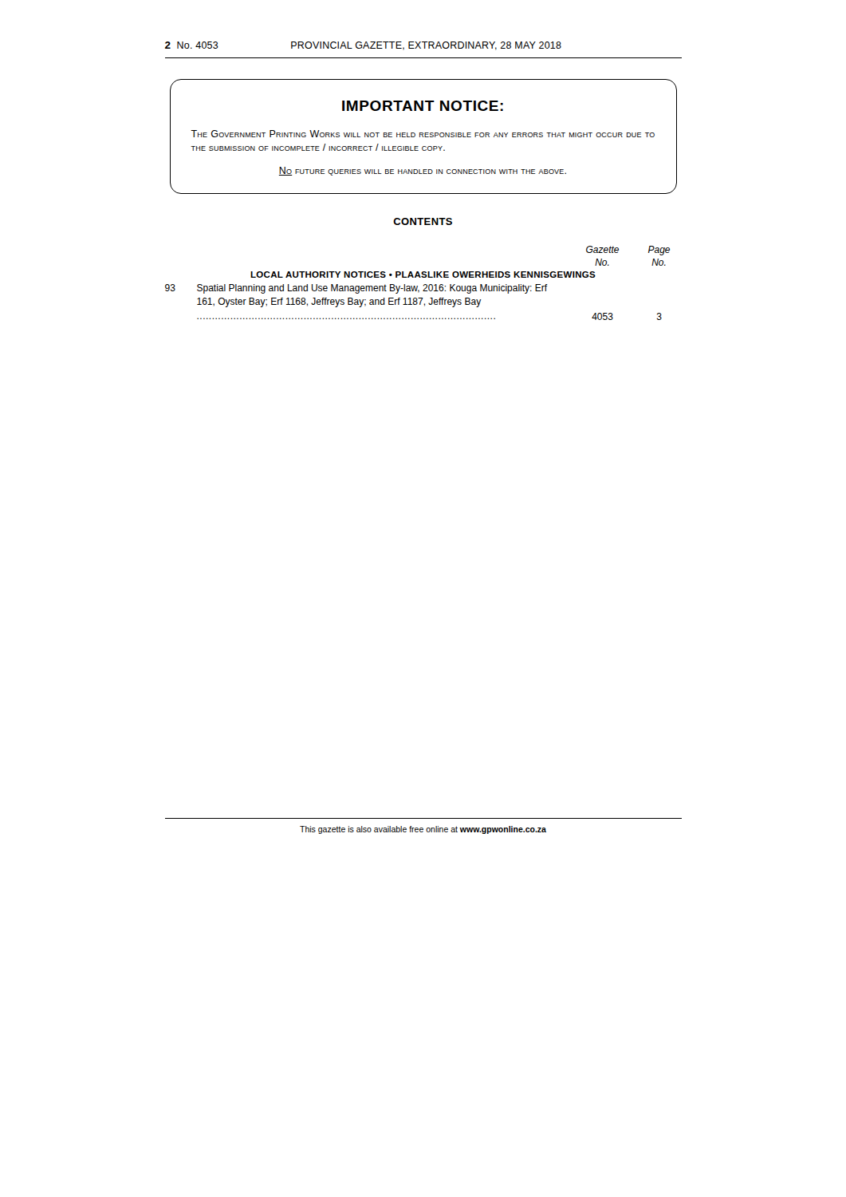2 No. 4053
PROVINCIAL GAZETTE, EXTRAORDINARY, 28 MAY 2018
IMPORTANT NOTICE:
The Government Printing Works will not be held responsible for any errors that might occur due to the submission of incomplete / incorrect / illegible copy.
No future queries will be handled in connection with the above.
CONTENTS
| | | Gazette No. | Page No. |
| LOCAL AUTHORITY NOTICES • PLAASLIKE OWERHEIDS KENNISGEWINGS |
| 93 | Spatial Planning and Land Use Management By-law, 2016: Kouga Municipality: Erf 161, Oyster Bay; Erf 1168, Jeffreys Bay; and Erf 1187, Jeffreys Bay .................................................................................................. | 4053 | 3 |
This gazette is also available free online at www.gpwonline.co.za